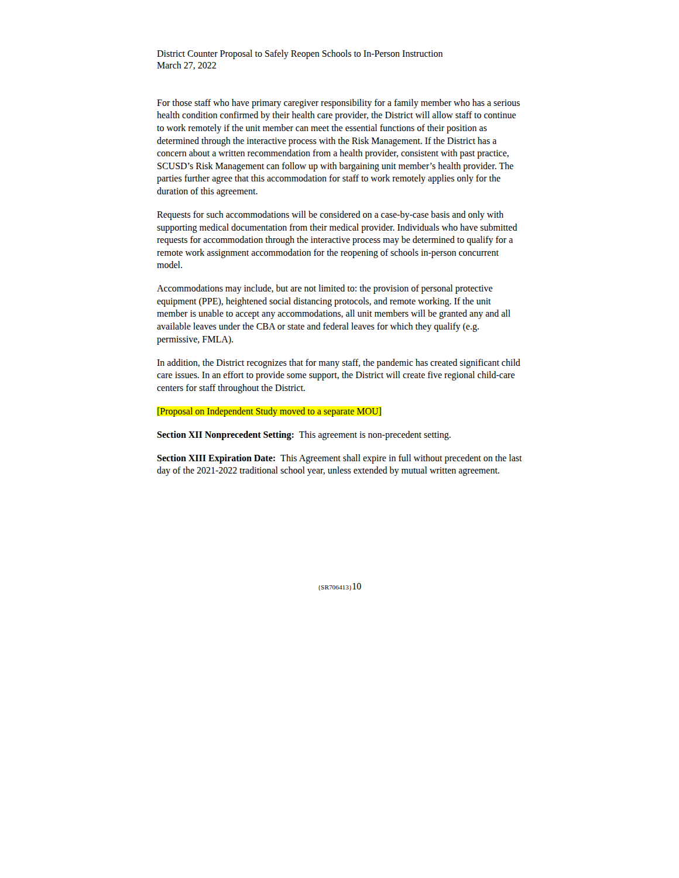District Counter Proposal to Safely Reopen Schools to In-Person Instruction
March 27, 2022
For those staff who have primary caregiver responsibility for a family member who has a serious health condition confirmed by their health care provider, the District will allow staff to continue to work remotely if the unit member can meet the essential functions of their position as determined through the interactive process with the Risk Management. If the District has a concern about a written recommendation from a health provider, consistent with past practice, SCUSD’s Risk Management can follow up with bargaining unit member’s health provider. The parties further agree that this accommodation for staff to work remotely applies only for the duration of this agreement.
Requests for such accommodations will be considered on a case-by-case basis and only with supporting medical documentation from their medical provider. Individuals who have submitted requests for accommodation through the interactive process may be determined to qualify for a remote work assignment accommodation for the reopening of schools in-person concurrent model.
Accommodations may include, but are not limited to: the provision of personal protective equipment (PPE), heightened social distancing protocols, and remote working. If the unit member is unable to accept any accommodations, all unit members will be granted any and all available leaves under the CBA or state and federal leaves for which they qualify (e.g. permissive, FMLA).
In addition, the District recognizes that for many staff, the pandemic has created significant child care issues. In an effort to provide some support, the District will create five regional child-care centers for staff throughout the District.
[Proposal on Independent Study moved to a separate MOU]
Section XII Nonprecedent Setting: This agreement is non-precedent setting.
Section XIII Expiration Date: This Agreement shall expire in full without precedent on the last day of the 2021-2022 traditional school year, unless extended by mutual written agreement.
{SR706413}10